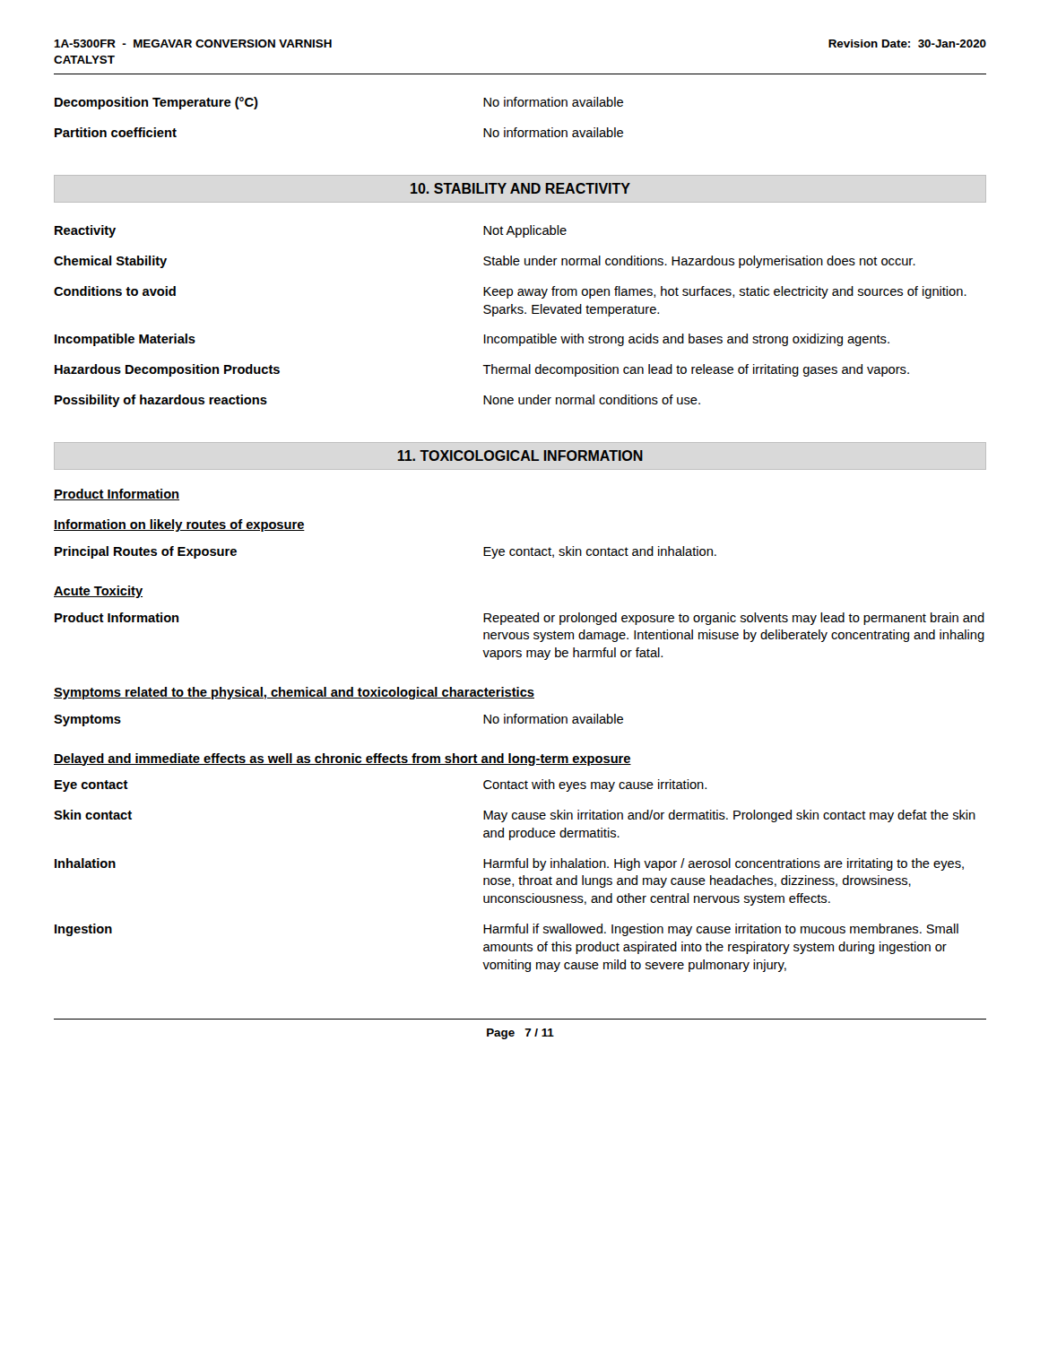1A-5300FR - MEGAVAR CONVERSION VARNISH
CATALYST
Revision Date: 30-Jan-2020
| Decomposition Temperature (°C) | No information available |
| Partition coefficient | No information available |
10. STABILITY AND REACTIVITY
| Reactivity | Not Applicable |
| Chemical Stability | Stable under normal conditions. Hazardous polymerisation does not occur. |
| Conditions to avoid | Keep away from open flames, hot surfaces, static electricity and sources of ignition. Sparks. Elevated temperature. |
| Incompatible Materials | Incompatible with strong acids and bases and strong oxidizing agents. |
| Hazardous Decomposition Products | Thermal decomposition can lead to release of irritating gases and vapors. |
| Possibility of hazardous reactions | None under normal conditions of use. |
11. TOXICOLOGICAL INFORMATION
Product Information
Information on likely routes of exposure
| Principal Routes of Exposure | Eye contact, skin contact and inhalation. |
Acute Toxicity
| Product Information | Repeated or prolonged exposure to organic solvents may lead to permanent brain and nervous system damage. Intentional misuse by deliberately concentrating and inhaling vapors may be harmful or fatal. |
Symptoms related to the physical, chemical and toxicological characteristics
| Symptoms | No information available |
Delayed and immediate effects as well as chronic effects from short and long-term exposure
| Eye contact | Contact with eyes may cause irritation. |
| Skin contact | May cause skin irritation and/or dermatitis. Prolonged skin contact may defat the skin and produce dermatitis. |
| Inhalation | Harmful by inhalation. High vapor / aerosol concentrations are irritating to the eyes, nose, throat and lungs and may cause headaches, dizziness, drowsiness, unconsciousness, and other central nervous system effects. |
| Ingestion | Harmful if swallowed. Ingestion may cause irritation to mucous membranes. Small amounts of this product aspirated into the respiratory system during ingestion or vomiting may cause mild to severe pulmonary injury, |
Page 7 / 11